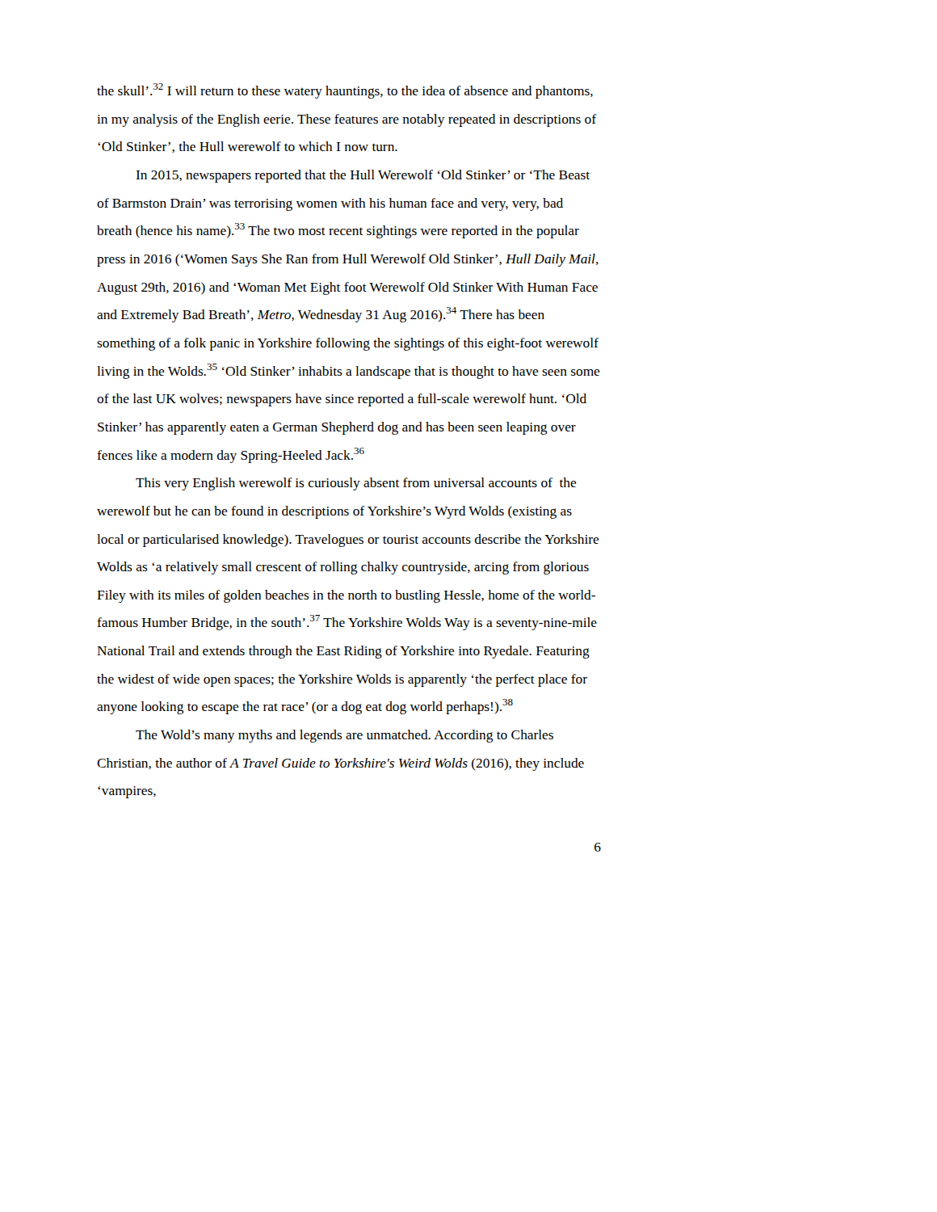the skull’.32 I will return to these watery hauntings, to the idea of absence and phantoms, in my analysis of the English eerie. These features are notably repeated in descriptions of ‘Old Stinker’, the Hull werewolf to which I now turn.
In 2015, newspapers reported that the Hull Werewolf ‘Old Stinker’ or ‘The Beast of Barmston Drain’ was terrorising women with his human face and very, very, bad breath (hence his name).33 The two most recent sightings were reported in the popular press in 2016 (‘Women Says She Ran from Hull Werewolf Old Stinker’, Hull Daily Mail, August 29th, 2016) and ‘Woman Met Eight foot Werewolf Old Stinker With Human Face and Extremely Bad Breath’, Metro, Wednesday 31 Aug 2016).34 There has been something of a folk panic in Yorkshire following the sightings of this eight-foot werewolf living in the Wolds.35 ‘Old Stinker’ inhabits a landscape that is thought to have seen some of the last UK wolves; newspapers have since reported a full-scale werewolf hunt. ‘Old Stinker’ has apparently eaten a German Shepherd dog and has been seen leaping over fences like a modern day Spring-Heeled Jack.36
This very English werewolf is curiously absent from universal accounts of the werewolf but he can be found in descriptions of Yorkshire’s Wyrd Wolds (existing as local or particularised knowledge). Travelogues or tourist accounts describe the Yorkshire Wolds as ‘a relatively small crescent of rolling chalky countryside, arcing from glorious Filey with its miles of golden beaches in the north to bustling Hessle, home of the world-famous Humber Bridge, in the south’.37 The Yorkshire Wolds Way is a seventy-nine-mile National Trail and extends through the East Riding of Yorkshire into Ryedale. Featuring the widest of wide open spaces; the Yorkshire Wolds is apparently ‘the perfect place for anyone looking to escape the rat race’ (or a dog eat dog world perhaps!).38
The Wold’s many myths and legends are unmatched. According to Charles Christian, the author of A Travel Guide to Yorkshire's Weird Wolds (2016), they include ‘vampires,
6